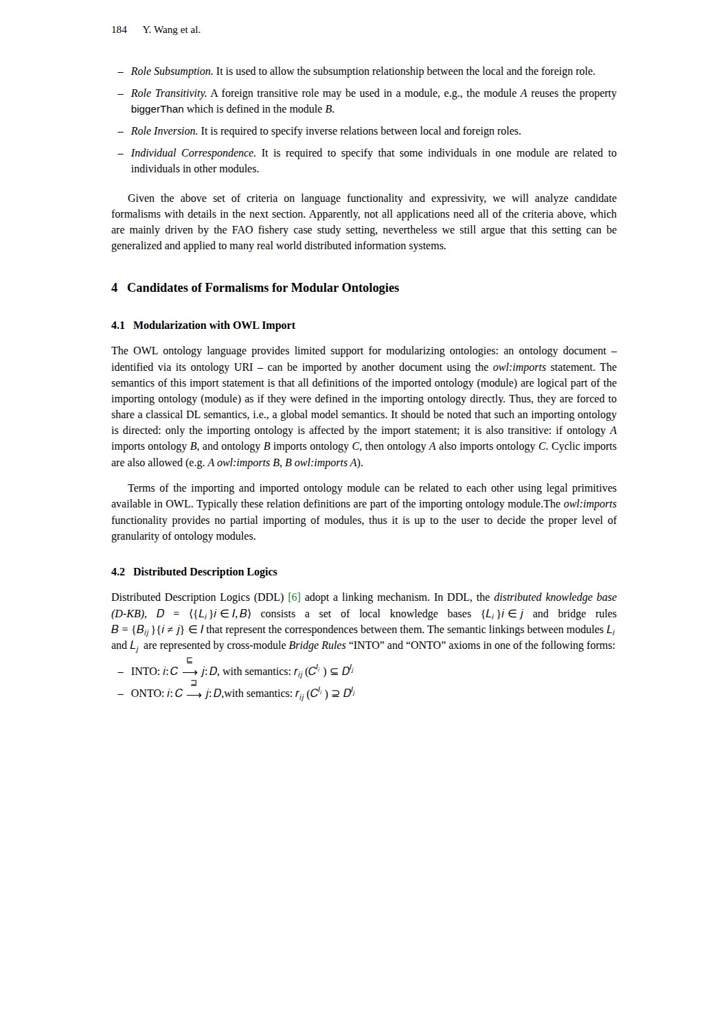184 Y. Wang et al.
Role Subsumption. It is used to allow the subsumption relationship between the local and the foreign role.
Role Transitivity. A foreign transitive role may be used in a module, e.g., the module A reuses the property biggerThan which is defined in the module B.
Role Inversion. It is required to specify inverse relations between local and foreign roles.
Individual Correspondence. It is required to specify that some individuals in one module are related to individuals in other modules.
Given the above set of criteria on language functionality and expressivity, we will analyze candidate formalisms with details in the next section. Apparently, not all applications need all of the criteria above, which are mainly driven by the FAO fishery case study setting, nevertheless we still argue that this setting can be generalized and applied to many real world distributed information systems.
4 Candidates of Formalisms for Modular Ontologies
4.1 Modularization with OWL Import
The OWL ontology language provides limited support for modularizing ontologies: an ontology document – identified via its ontology URI – can be imported by another document using the owl:imports statement. The semantics of this import statement is that all definitions of the imported ontology (module) are logical part of the importing ontology (module) as if they were defined in the importing ontology directly. Thus, they are forced to share a classical DL semantics, i.e., a global model semantics. It should be noted that such an importing ontology is directed: only the importing ontology is affected by the import statement; it is also transitive: if ontology A imports ontology B, and ontology B imports ontology C, then ontology A also imports ontology C. Cyclic imports are also allowed (e.g. A owl:imports B, B owl:imports A).
Terms of the importing and imported ontology module can be related to each other using legal primitives available in OWL. Typically these relation definitions are part of the importing ontology module.The owl:imports functionality provides no partial importing of modules, thus it is up to the user to decide the proper level of granularity of ontology modules.
4.2 Distributed Description Logics
Distributed Description Logics (DDL) [6] adopt a linking mechanism. In DDL, the distributed knowledge base (D-KB), D = ⟨{Li}i∈I,B⟩ consists a set of local knowledge bases {Li}i∈j and bridge rules B={Bij}{i≠j}∈I that represent the correspondences between them. The semantic linkings between modules Li and Lj are represented by cross-module Bridge Rules “INTO” and “ONTO” axioms in one of the following forms:
INTO: i:C ⊑⟶ j:D, with semantics: rij(CIi)⊆DIj
ONTO: i:C ⊒⟶ j:D,with semantics: rij(CIi)⊇DIj